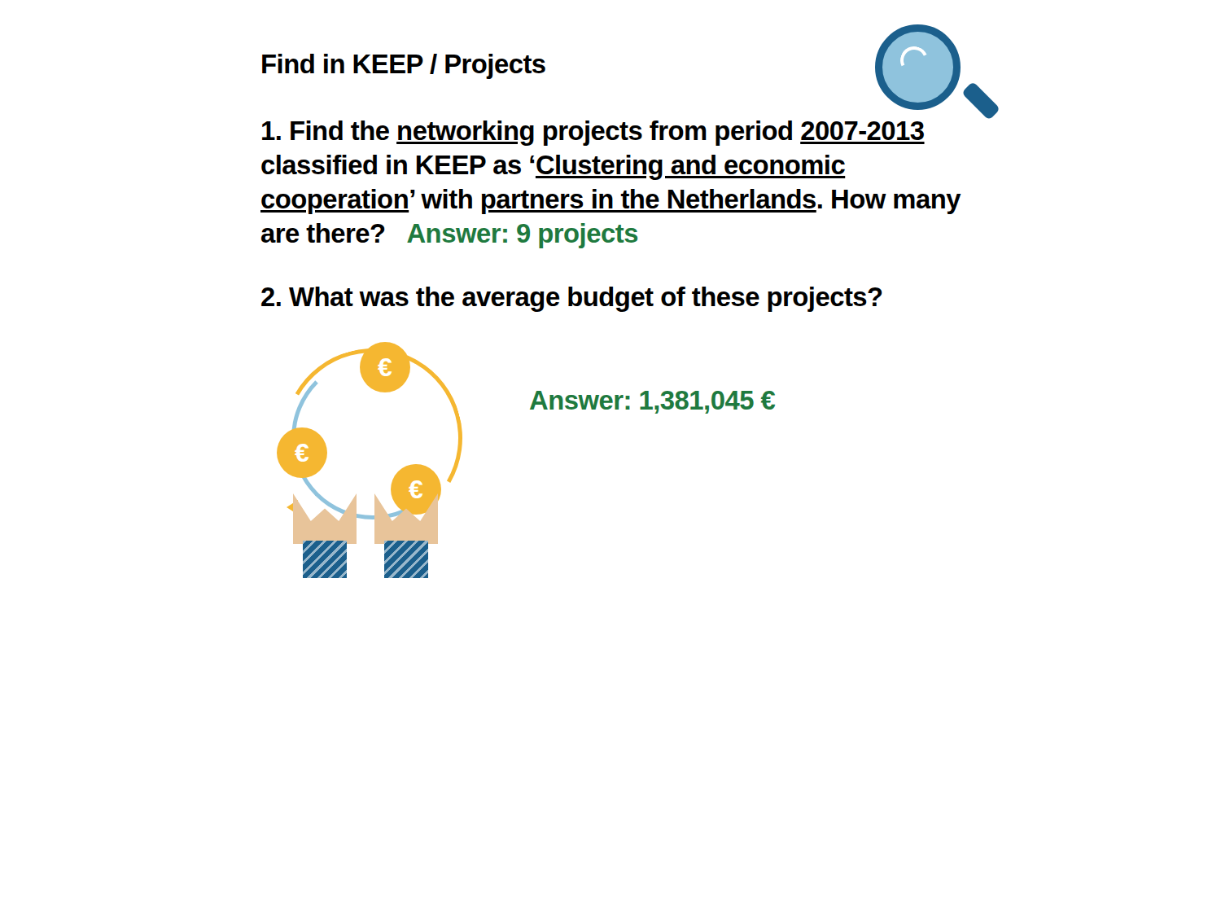Find in KEEP / Projects
1. Find the networking projects from period 2007-2013 classified in KEEP as ‘Clustering and economic cooperation’ with partners in the Netherlands. How many are there? Answer: 9 projects
2. What was the average budget of these projects?
Answer: 1,381,045 €
€
€
€